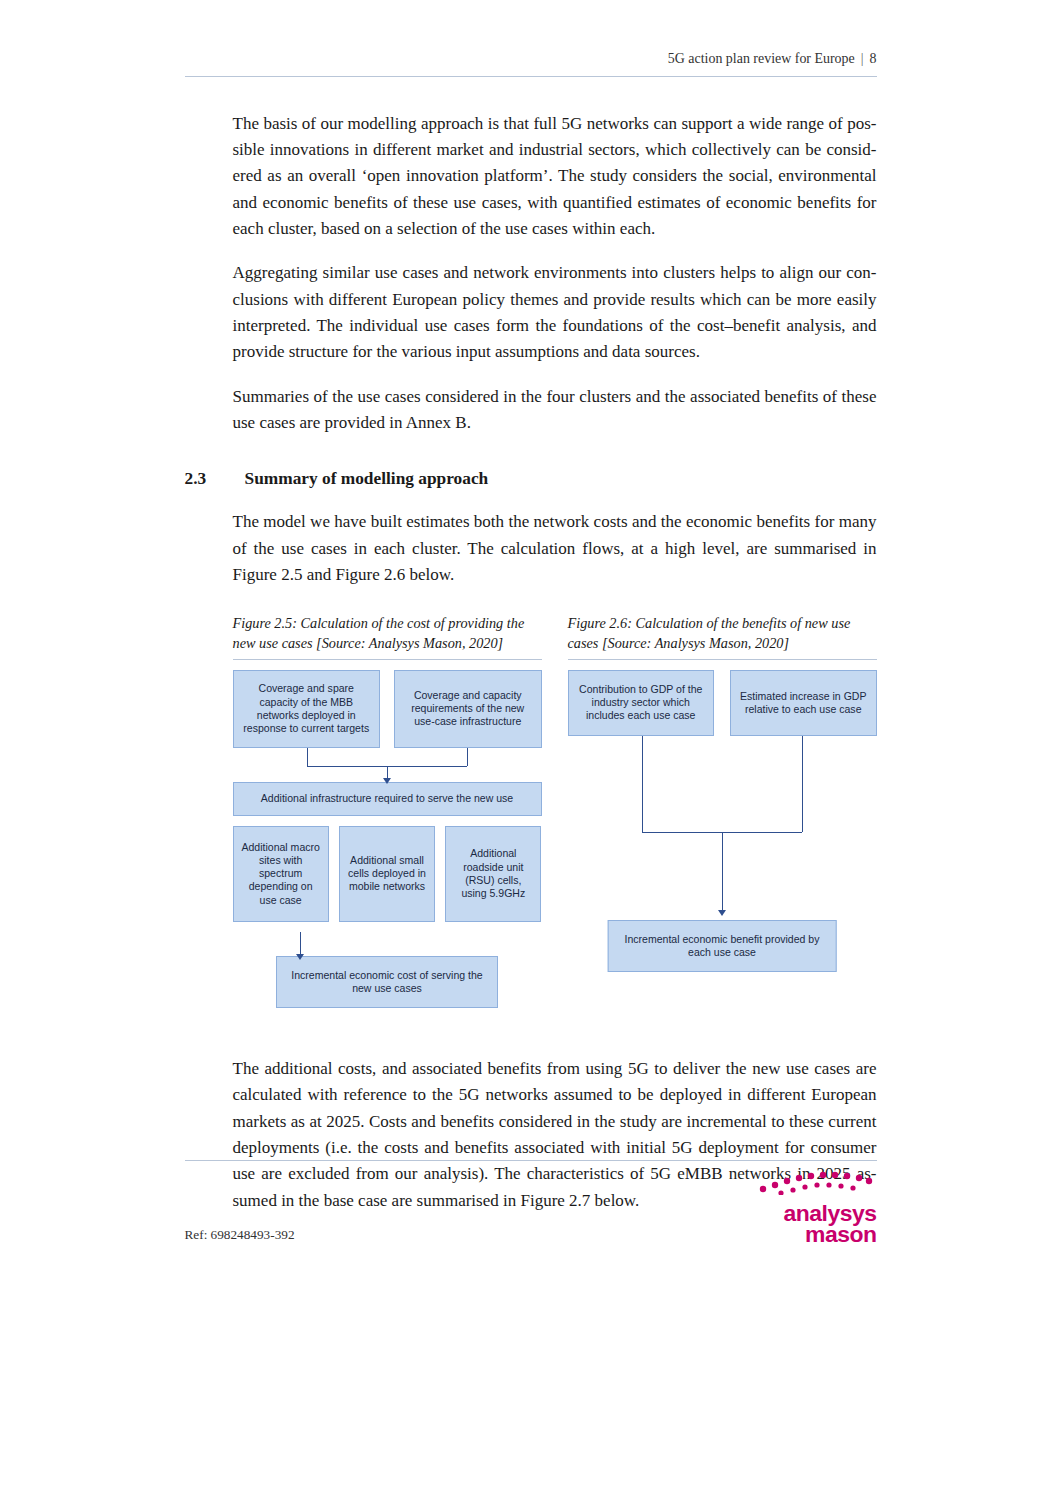5G action plan review for Europe|8
The basis of our modelling approach is that full 5G networks can support a wide range of possible innovations in different market and industrial sectors, which collectively can be considered as an overall ‘open innovation platform’. The study considers the social, environmental and economic benefits of these use cases, with quantified estimates of economic benefits for each cluster, based on a selection of the use cases within each.
Aggregating similar use cases and network environments into clusters helps to align our conclusions with different European policy themes and provide results which can be more easily interpreted. The individual use cases form the foundations of the cost–benefit analysis, and provide structure for the various input assumptions and data sources.
Summaries of the use cases considered in the four clusters and the associated benefits of these use cases are provided in Annex B.
2.3 Summary of modelling approach
The model we have built estimates both the network costs and the economic benefits for many of the use cases in each cluster. The calculation flows, at a high level, are summarised in Figure 2.5 and Figure 2.6 below.
Figure 2.5: Calculation of the cost of providing the new use cases [Source: Analysys Mason, 2020]
Coverage and spare capacity of the MBB networks deployed in response to current targets
Coverage and capacity requirements of the new use-case infrastructure
Additional infrastructure required to serve the new use
Additional macro sites with spectrum depending on use case
Additional small cells deployed in mobile networks
Additional roadside unit (RSU) cells, using 5.9GHz
Incremental economic cost of serving the new use cases
Figure 2.6: Calculation of the benefits of new use cases [Source: Analysys Mason, 2020]
Contribution to GDP of the industry sector which includes each use case
Estimated increase in GDP relative to each use case
Incremental economic benefit provided by each use case
The additional costs, and associated benefits from using 5G to deliver the new use cases are calculated with reference to the 5G networks assumed to be deployed in different European markets as at 2025. Costs and benefits considered in the study are incremental to these current deployments (i.e. the costs and benefits associated with initial 5G deployment for consumer use are excluded from our analysis). The characteristics of 5G eMBB networks in 2025 assumed in the base case are summarised in Figure 2.7 below.
Ref: 698248493-392
analysys mason